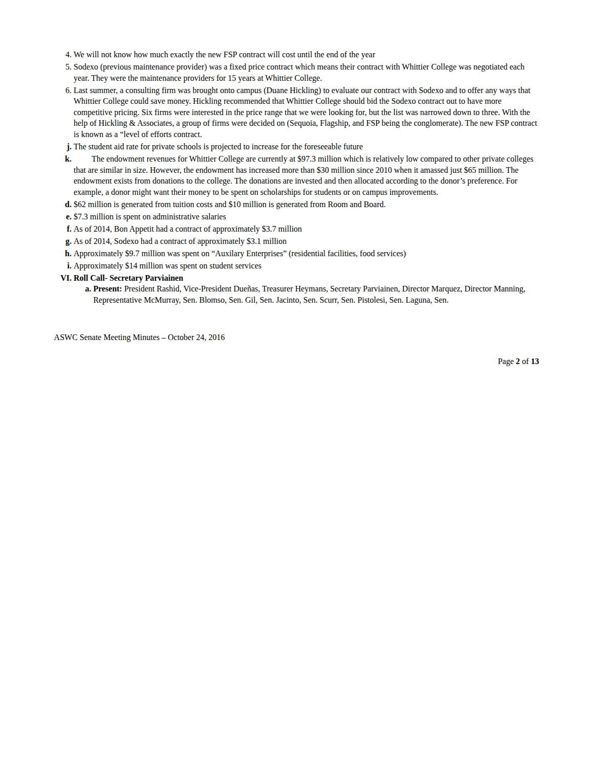We will not know how much exactly the new FSP contract will cost until the end of the year
Sodexo (previous maintenance provider) was a fixed price contract which means their contract with Whittier College was negotiated each year. They were the maintenance providers for 15 years at Whittier College.
Last summer, a consulting firm was brought onto campus (Duane Hickling) to evaluate our contract with Sodexo and to offer any ways that Whittier College could save money. Hickling recommended that Whittier College should bid the Sodexo contract out to have more competitive pricing. Six firms were interested in the price range that we were looking for, but the list was narrowed down to three. With the help of Hickling & Associates, a group of firms were decided on (Sequoia, Flagship, and FSP being the conglomerate). The new FSP contract is known as a “level of efforts contract.
The student aid rate for private schools is projected to increase for the foreseeable future
The endowment revenues for Whittier College are currently at $97.3 million which is relatively low compared to other private colleges that are similar in size. However, the endowment has increased more than $30 million since 2010 when it amassed just $65 million. The endowment exists from donations to the college. The donations are invested and then allocated according to the donor’s preference. For example, a donor might want their money to be spent on scholarships for students or on campus improvements.
$62 million is generated from tuition costs and $10 million is generated from Room and Board.
$7.3 million is spent on administrative salaries
As of 2014, Bon Appetit had a contract of approximately $3.7 million
As of 2014, Sodexo had a contract of approximately $3.1 million
Approximately $9.7 million was spent on “Auxilary Enterprises” (residential facilities, food services)
Approximately $14 million was spent on student services
Roll Call- Secretary Parviainen
Present: President Rashid, Vice-President Dueñas, Treasurer Heymans, Secretary Parviainen, Director Marquez, Director Manning, Representative McMurray, Sen. Blomso, Sen. Gil, Sen. Jacinto, Sen. Scurr, Sen. Pistolesi, Sen. Laguna, Sen.
ASWC Senate Meeting Minutes – October 24, 2016
Page 2 of 13